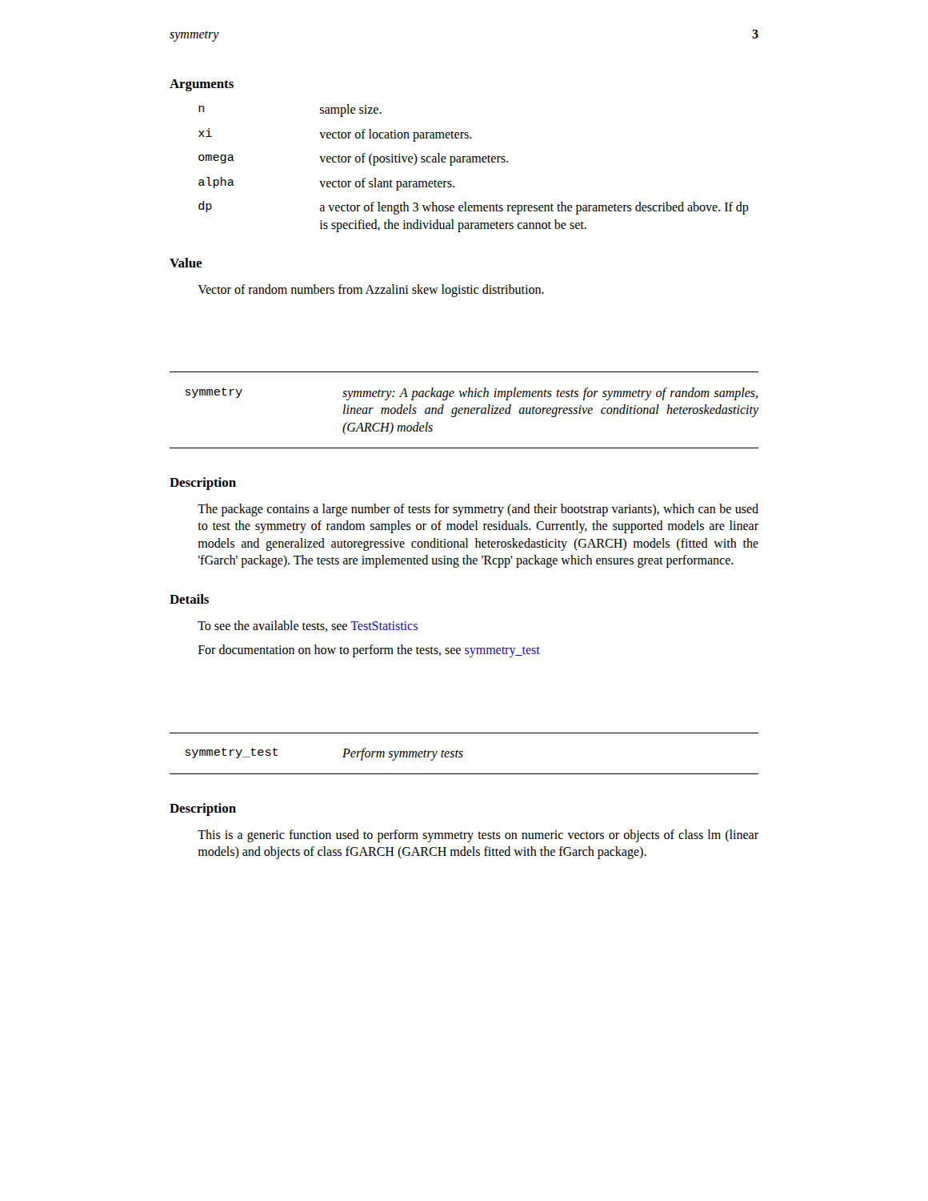symmetry 3
Arguments
n
sample size.
xi
vector of location parameters.
omega
vector of (positive) scale parameters.
alpha
vector of slant parameters.
dp
a vector of length 3 whose elements represent the parameters described above. If dp is specified, the individual parameters cannot be set.
Value
Vector of random numbers from Azzalini skew logistic distribution.
symmetry
symmetry: A package which implements tests for symmetry of random samples, linear models and generalized autoregressive conditional heteroskedasticity (GARCH) models
Description
The package contains a large number of tests for symmetry (and their bootstrap variants), which can be used to test the symmetry of random samples or of model residuals. Currently, the supported models are linear models and generalized autoregressive conditional heteroskedasticity (GARCH) models (fitted with the 'fGarch' package). The tests are implemented using the 'Rcpp' package which ensures great performance.
Details
To see the available tests, see TestStatistics
For documentation on how to perform the tests, see symmetry_test
symmetry_test
Perform symmetry tests
Description
This is a generic function used to perform symmetry tests on numeric vectors or objects of class lm (linear models) and objects of class fGARCH (GARCH mdels fitted with the fGarch package).